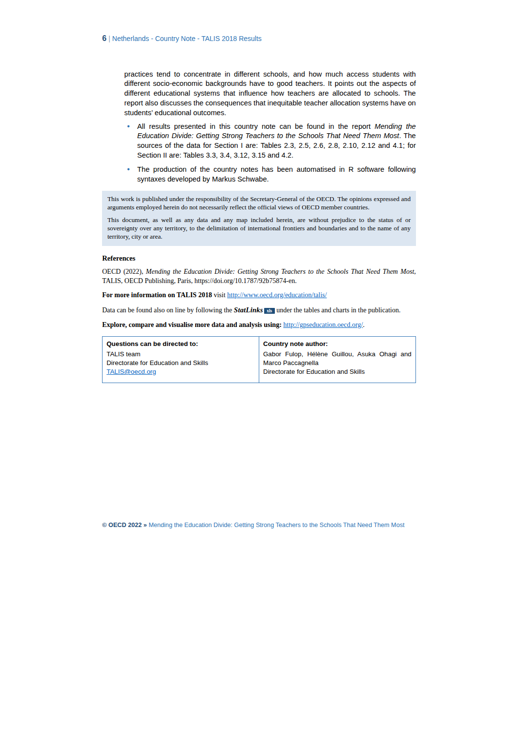6|Netherlands - Country Note - TALIS 2018 Results
practices tend to concentrate in different schools, and how much access students with different socio-economic backgrounds have to good teachers. It points out the aspects of different educational systems that influence how teachers are allocated to schools. The report also discusses the consequences that inequitable teacher allocation systems have on students’ educational outcomes.
All results presented in this country note can be found in the report Mending the Education Divide: Getting Strong Teachers to the Schools That Need Them Most. The sources of the data for Section I are: Tables 2.3, 2.5, 2.6, 2.8, 2.10, 2.12 and 4.1; for Section II are: Tables 3.3, 3.4, 3.12, 3.15 and 4.2.
The production of the country notes has been automatised in R software following syntaxes developed by Markus Schwabe.
This work is published under the responsibility of the Secretary-General of the OECD. The opinions expressed and arguments employed herein do not necessarily reflect the official views of OECD member countries.
This document, as well as any data and any map included herein, are without prejudice to the status of or sovereignty over any territory, to the delimitation of international frontiers and boundaries and to the name of any territory, city or area.
References
OECD (2022), Mending the Education Divide: Getting Strong Teachers to the Schools That Need Them Most, TALIS, OECD Publishing, Paris, https://doi.org/10.1787/92b75874-en.
For more information on TALIS 2018 visit http://www.oecd.org/education/talis/
Data can be found also on line by following the StatLinks xls under the tables and charts in the publication.
Explore, compare and visualise more data and analysis using: http://gpseducation.oecd.org/.
| Questions can be directed to: TALIS team Directorate for Education and Skills TALIS@oecd.org | Country note author: Gabor Fulop, Hélène Guillou, Asuka Ohagi and Marco Paccagnella Directorate for Education and Skills |
© OECD 2022 » Mending the Education Divide: Getting Strong Teachers to the Schools That Need Them Most